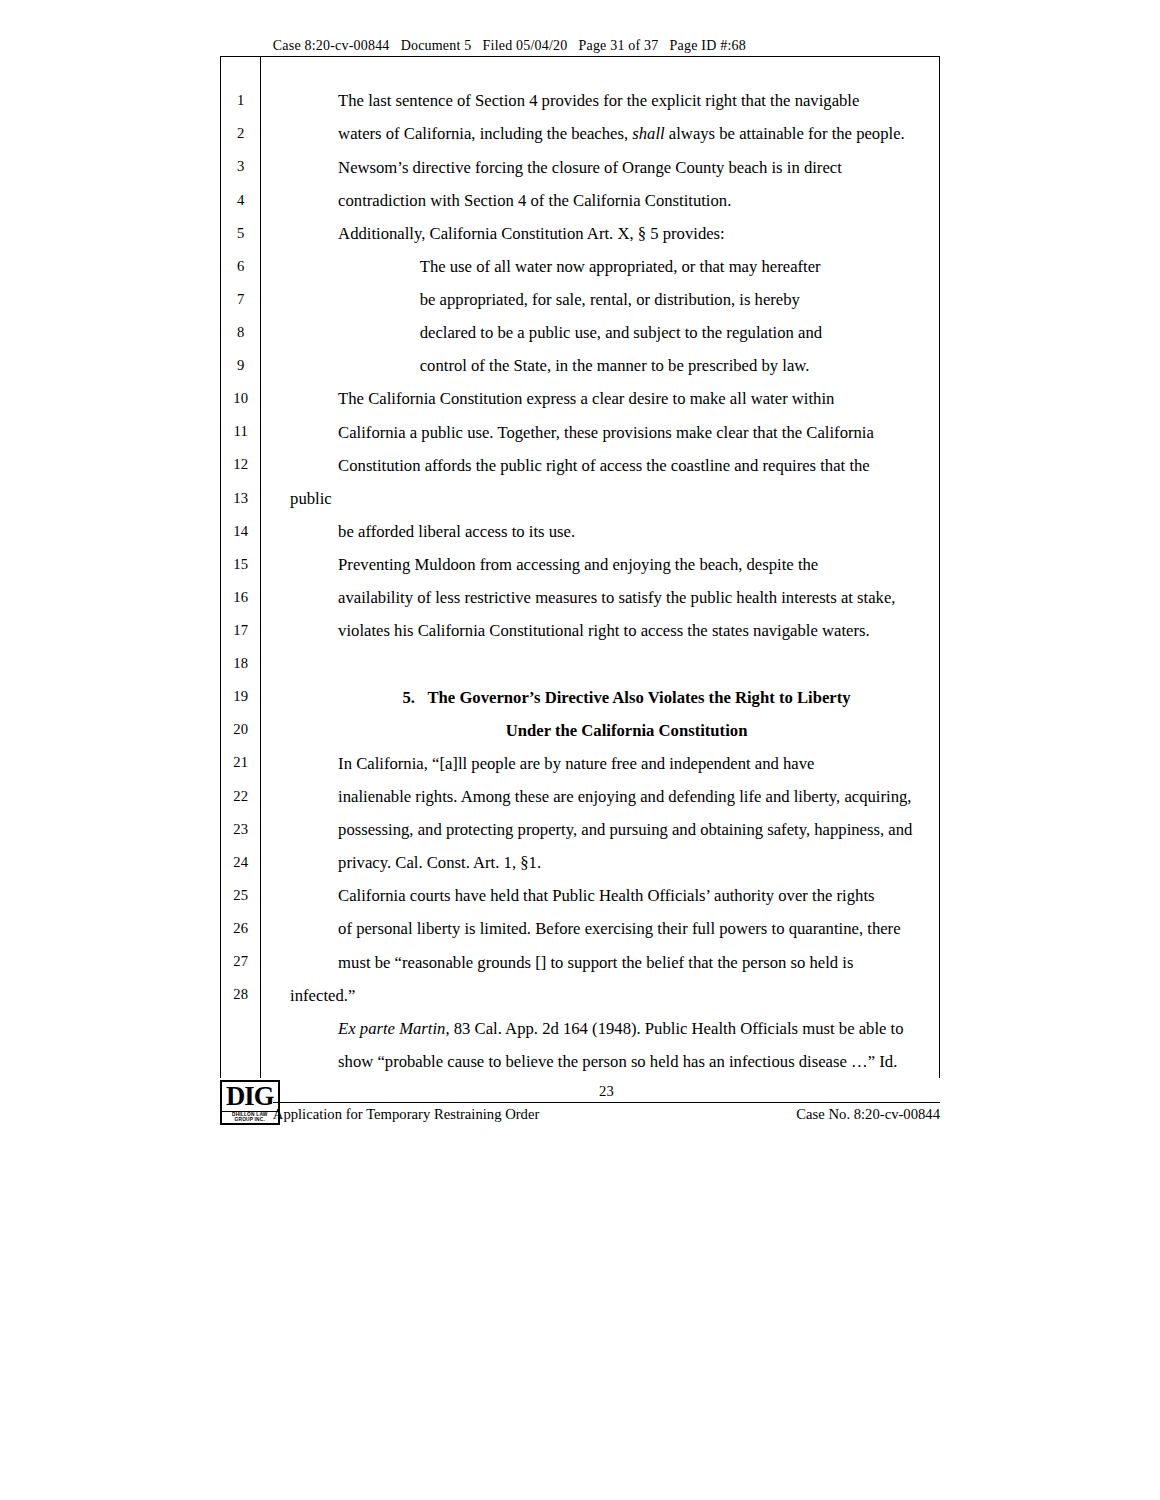Case 8:20-cv-00844 Document 5 Filed 05/04/20 Page 31 of 37 Page ID #:68
1
2
3
4
5
6
7
8
9
10
11
12
13
14
15
16
17
18
19
20
21
22
23
24
25
26
27
28
The last sentence of Section 4 provides for the explicit right that the navigable
waters of California, including the beaches, shall always be attainable for the people.
Newsom’s directive forcing the closure of Orange County beach is in direct
contradiction with Section 4 of the California Constitution.
Additionally, California Constitution Art. X, § 5 provides:
The use of all water now appropriated, or that may hereafter
be appropriated, for sale, rental, or distribution, is hereby
declared to be a public use, and subject to the regulation and
control of the State, in the manner to be prescribed by law.
The California Constitution express a clear desire to make all water within
California a public use. Together, these provisions make clear that the California
Constitution affords the public right of access the coastline and requires that the public
be afforded liberal access to its use.
Preventing Muldoon from accessing and enjoying the beach, despite the
availability of less restrictive measures to satisfy the public health interests at stake,
violates his California Constitutional right to access the states navigable waters.
5. The Governor’s Directive Also Violates the Right to Liberty
Under the California Constitution
In California, “[a]ll people are by nature free and independent and have
inalienable rights. Among these are enjoying and defending life and liberty, acquiring,
possessing, and protecting property, and pursuing and obtaining safety, happiness, and
privacy. Cal. Const. Art. 1, §1.
California courts have held that Public Health Officials’ authority over the rights
of personal liberty is limited. Before exercising their full powers to quarantine, there
must be “reasonable grounds [] to support the belief that the person so held is infected.”
Ex parte Martin, 83 Cal. App. 2d 164 (1948). Public Health Officials must be able to
show “probable cause to believe the person so held has an infectious disease …” Id.
23
Application for Temporary Restraining Order Case No. 8:20-cv-00844
DIG
DHILLON LAW GROUP INC.